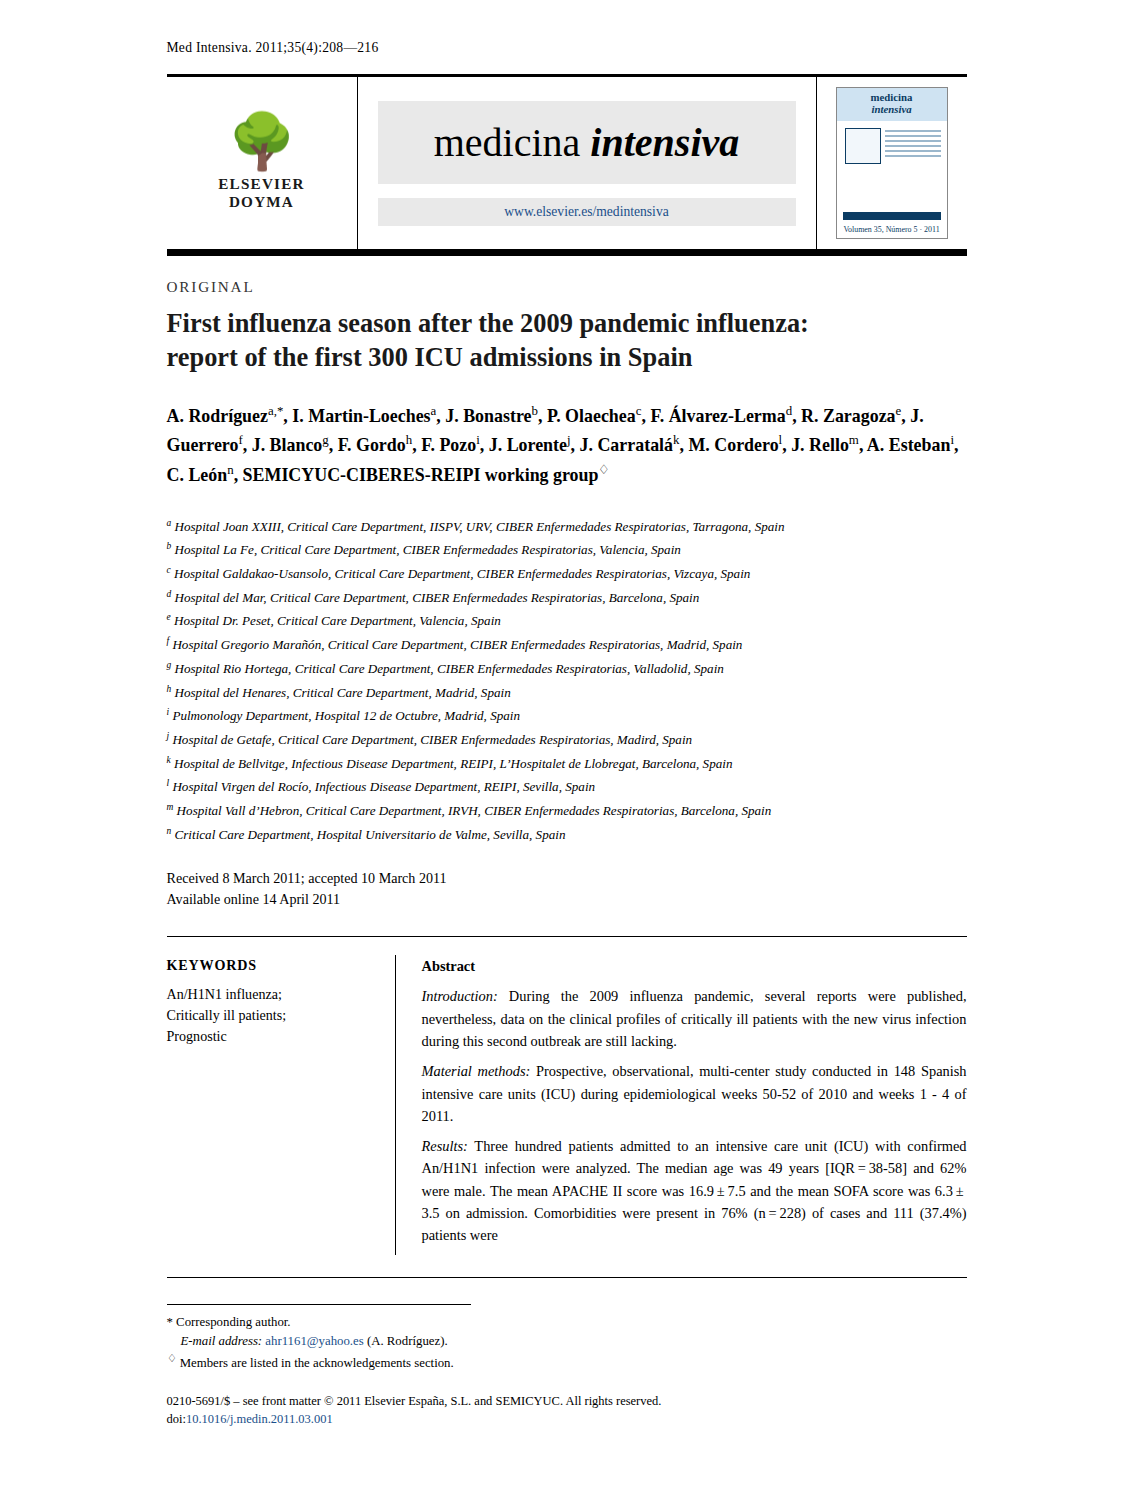Med Intensiva. 2011;35(4):208—216
🌳
ELSEVIER
DOYMA
medicina intensiva
www.elsevier.es/medintensiva
medicinaintensiva
Volumen 35, Número 5 · 2011
ORIGINAL
First influenza season after the 2009 pandemic influenza:
report of the first 300 ICU admissions in Spain
A. Rodrígueza,*, I. Martin-Loechesa, J. Bonastreb, P. Olaecheac, F. Álvarez-Lermad, R. Zaragozae, J. Guerrerof, J. Blancog, F. Gordoh, F. Pozoi, J. Lorentej, J. Carratalák, M. Corderol, J. Rellom, A. Estebani, C. Leónn, SEMICYUC-CIBERES-REIPI working group♢
a Hospital Joan XXIII, Critical Care Department, IISPV, URV, CIBER Enfermedades Respiratorias, Tarragona, Spain
b Hospital La Fe, Critical Care Department, CIBER Enfermedades Respiratorias, Valencia, Spain
c Hospital Galdakao-Usansolo, Critical Care Department, CIBER Enfermedades Respiratorias, Vizcaya, Spain
d Hospital del Mar, Critical Care Department, CIBER Enfermedades Respiratorias, Barcelona, Spain
e Hospital Dr. Peset, Critical Care Department, Valencia, Spain
f Hospital Gregorio Marañón, Critical Care Department, CIBER Enfermedades Respiratorias, Madrid, Spain
g Hospital Rio Hortega, Critical Care Department, CIBER Enfermedades Respiratorias, Valladolid, Spain
h Hospital del Henares, Critical Care Department, Madrid, Spain
i Pulmonology Department, Hospital 12 de Octubre, Madrid, Spain
j Hospital de Getafe, Critical Care Department, CIBER Enfermedades Respiratorias, Madird, Spain
k Hospital de Bellvitge, Infectious Disease Department, REIPI, L’Hospitalet de Llobregat, Barcelona, Spain
l Hospital Virgen del Rocío, Infectious Disease Department, REIPI, Sevilla, Spain
m Hospital Vall d’Hebron, Critical Care Department, IRVH, CIBER Enfermedades Respiratorias, Barcelona, Spain
n Critical Care Department, Hospital Universitario de Valme, Sevilla, Spain
Received 8 March 2011; accepted 10 March 2011
Available online 14 April 2011
KEYWORDS
An/H1N1 influenza;
Critically ill patients;
Prognostic
Abstract
Introduction: During the 2009 influenza pandemic, several reports were published, nevertheless, data on the clinical profiles of critically ill patients with the new virus infection during this second outbreak are still lacking.
Material methods: Prospective, observational, multi-center study conducted in 148 Spanish intensive care units (ICU) during epidemiological weeks 50-52 of 2010 and weeks 1 - 4 of 2011.
Results: Three hundred patients admitted to an intensive care unit (ICU) with confirmed An/H1N1 infection were analyzed. The median age was 49 years [IQR = 38-58] and 62% were male. The mean APACHE II score was 16.9 ± 7.5 and the mean SOFA score was 6.3 ± 3.5 on admission. Comorbidities were present in 76% (n = 228) of cases and 111 (37.4%) patients were
* Corresponding author.
E-mail address: ahr1161@yahoo.es (A. Rodríguez).
♢ Members are listed in the acknowledgements section.
0210-5691/$ – see front matter © 2011 Elsevier España, S.L. and SEMICYUC. All rights reserved.
doi:10.1016/j.medin.2011.03.001